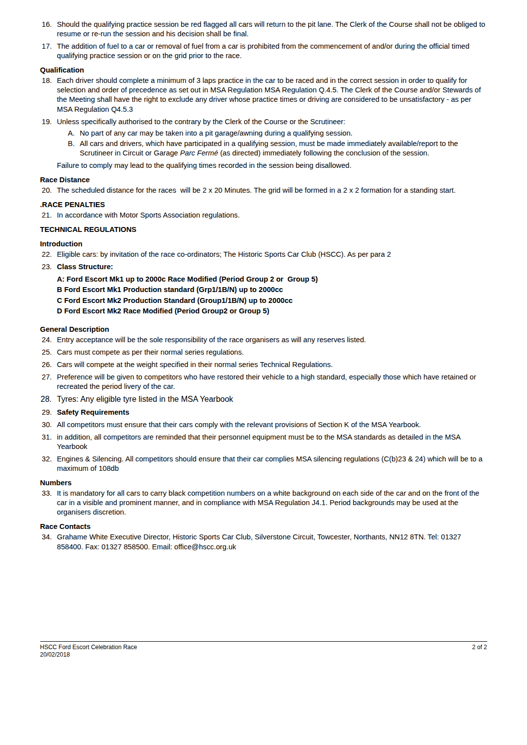Should the qualifying practice session be red flagged all cars will return to the pit lane. The Clerk of the Course shall not be obliged to resume or re-run the session and his decision shall be final.
The addition of fuel to a car or removal of fuel from a car is prohibited from the commencement of and/or during the official timed qualifying practice session or on the grid prior to the race.
Qualification
Each driver should complete a minimum of 3 laps practice in the car to be raced and in the correct session in order to qualify for selection and order of precedence as set out in MSA Regulation MSA Regulation Q.4.5. The Clerk of the Course and/or Stewards of the Meeting shall have the right to exclude any driver whose practice times or driving are considered to be unsatisfactory - as per MSA Regulation Q4.5.3
Unless specifically authorised to the contrary by the Clerk of the Course or the Scrutineer:
No part of any car may be taken into a pit garage/awning during a qualifying session.
All cars and drivers, which have participated in a qualifying session, must be made immediately available/report to the Scrutineer in Circuit or Garage Parc Fermé (as directed) immediately following the conclusion of the session.
Failure to comply may lead to the qualifying times recorded in the session being disallowed.
Race Distance
The scheduled distance for the races will be 2 x 20 Minutes. The grid will be formed in a 2 x 2 formation for a standing start.
.RACE PENALTIES
In accordance with Motor Sports Association regulations.
TECHNICAL REGULATIONS
Introduction
Eligible cars: by invitation of the race co-ordinators; The Historic Sports Car Club (HSCC). As per para 2
Class Structure:
A: Ford Escort Mk1 up to 2000c Race Modified (Period Group 2 or Group 5)
B Ford Escort Mk1 Production standard (Grp1/1B/N) up to 2000cc
C Ford Escort Mk2 Production Standard (Group1/1B/N) up to 2000cc
D Ford Escort Mk2 Race Modified (Period Group2 or Group 5)
General Description
Entry acceptance will be the sole responsibility of the race organisers as will any reserves listed.
Cars must compete as per their normal series regulations.
Cars will compete at the weight specified in their normal series Technical Regulations.
Preference will be given to competitors who have restored their vehicle to a high standard, especially those which have retained or recreated the period livery of the car.
Tyres: Any eligible tyre listed in the MSA Yearbook
Safety Requirements
All competitors must ensure that their cars comply with the relevant provisions of Section K of the MSA Yearbook.
in addition, all competitors are reminded that their personnel equipment must be to the MSA standards as detailed in the MSA Yearbook
Engines & Silencing. All competitors should ensure that their car complies MSA silencing regulations (C(b)23 & 24) which will be to a maximum of 108db
Numbers
It is mandatory for all cars to carry black competition numbers on a white background on each side of the car and on the front of the car in a visible and prominent manner, and in compliance with MSA Regulation J4.1. Period backgrounds may be used at the organisers discretion.
Race Contacts
Grahame White Executive Director, Historic Sports Car Club, Silverstone Circuit, Towcester, Northants, NN12 8TN. Tel: 01327 858400. Fax: 01327 858500. Email: office@hscc.org.uk
HSCC Ford Escort Celebration Race
20/02/2018
2 of 2